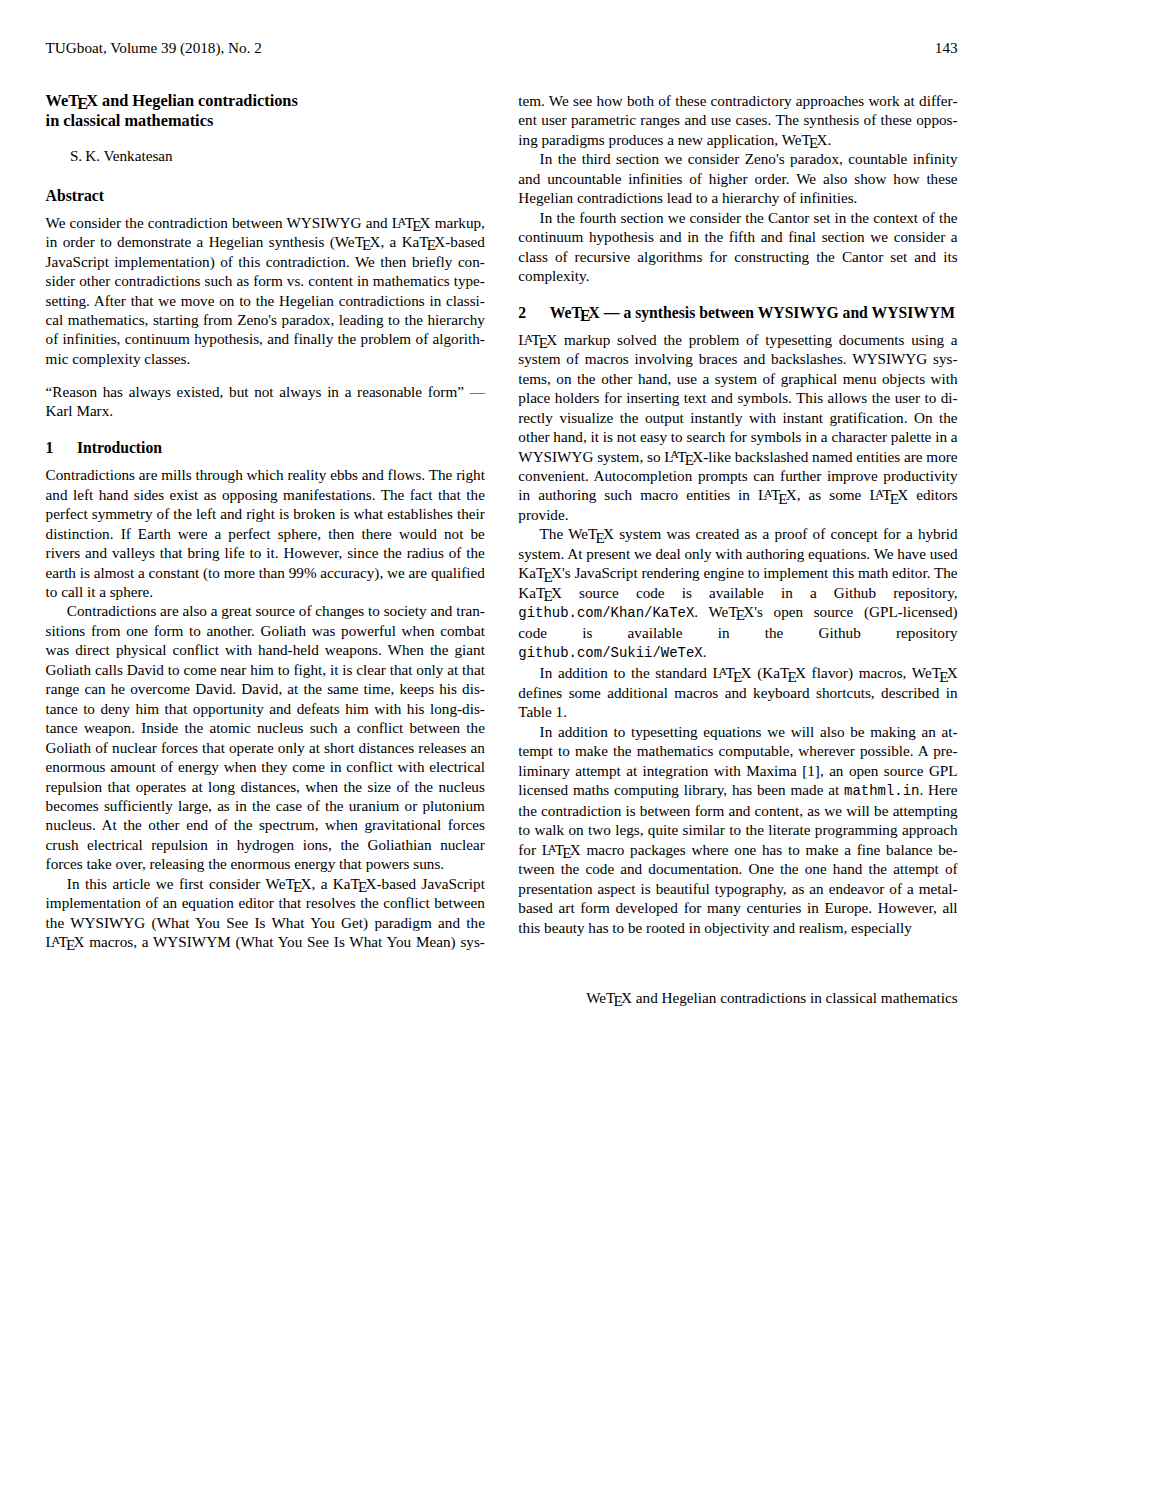TUGboat, Volume 39 (2018), No. 2
143
WeTEX and Hegelian contradictions
in classical mathematics
S. K. Venkatesan
Abstract
We consider the contradiction between WYSIWYG and LaTEX markup, in order to demonstrate a Hegelian synthesis (WeTEX, a KaTEX-based JavaScript implementation) of this contradiction. We then briefly consider other contradictions such as form vs. content in mathematics typesetting. After that we move on to the Hegelian contradictions in classical mathematics, starting from Zeno's paradox, leading to the hierarchy of infinities, continuum hypothesis, and finally the problem of algorithmic complexity classes.
“Reason has always existed, but not always in a reasonable form” — Karl Marx.
1 Introduction
Contradictions are mills through which reality ebbs and flows. The right and left hand sides exist as opposing manifestations. The fact that the perfect symmetry of the left and right is broken is what establishes their distinction. If Earth were a perfect sphere, then there would not be rivers and valleys that bring life to it. However, since the radius of the earth is almost a constant (to more than 99% accuracy), we are qualified to call it a sphere.
Contradictions are also a great source of changes to society and transitions from one form to another. Goliath was powerful when combat was direct physical conflict with hand-held weapons. When the giant Goliath calls David to come near him to fight, it is clear that only at that range can he overcome David. David, at the same time, keeps his distance to deny him that opportunity and defeats him with his long-distance weapon. Inside the atomic nucleus such a conflict between the Goliath of nuclear forces that operate only at short distances releases an enormous amount of energy when they come in conflict with electrical repulsion that operates at long distances, when the size of the nucleus becomes sufficiently large, as in the case of the uranium or plutonium nucleus. At the other end of the spectrum, when gravitational forces crush electrical repulsion in hydrogen ions, the Goliathian nuclear forces take over, releasing the enormous energy that powers suns.
In this article we first consider WeTEX, a KaTEX-based JavaScript implementation of an equation editor that resolves the conflict between the WYSIWYG (What You See Is What You Get) paradigm and the LaTEX macros, a WYSIWYM (What You See Is What You Mean) system. We see how both of these contradictory approaches work at different user parametric ranges and use cases. The synthesis of these opposing paradigms produces a new application, WeTEX.
In the third section we consider Zeno's paradox, countable infinity and uncountable infinities of higher order. We also show how these Hegelian contradictions lead to a hierarchy of infinities.
In the fourth section we consider the Cantor set in the context of the continuum hypothesis and in the fifth and final section we consider a class of recursive algorithms for constructing the Cantor set and its complexity.
2 WeTEX — a synthesis between WYSIWYG and WYSIWYM
LaTEX markup solved the problem of typesetting documents using a system of macros involving braces and backslashes. WYSIWYG systems, on the other hand, use a system of graphical menu objects with place holders for inserting text and symbols. This allows the user to directly visualize the output instantly with instant gratification. On the other hand, it is not easy to search for symbols in a character palette in a WYSIWYG system, so LaTEX-like backslashed named entities are more convenient. Autocompletion prompts can further improve productivity in authoring such macro entities in LaTEX, as some LaTEX editors provide.
The WeTEX system was created as a proof of concept for a hybrid system. At present we deal only with authoring equations. We have used KaTEX's JavaScript rendering engine to implement this math editor. The KaTEX source code is available in a Github repository, github.com/Khan/KaTeX. WeTEX's open source (GPL-licensed) code is available in the Github repository github.com/Sukii/WeTeX.
In addition to the standard LaTEX (KaTEX flavor) macros, WeTEX defines some additional macros and keyboard shortcuts, described in Table 1.
In addition to typesetting equations we will also be making an attempt to make the mathematics computable, wherever possible. A preliminary attempt at integration with Maxima [1], an open source GPL licensed maths computing library, has been made at mathml.in. Here the contradiction is between form and content, as we will be attempting to walk on two legs, quite similar to the literate programming approach for LaTEX macro packages where one has to make a fine balance between the code and documentation. One the one hand the attempt of presentation aspect is beautiful typography, as an endeavor of a metal-based art form developed for many centuries in Europe. However, all this beauty has to be rooted in objectivity and realism, especially
WeTEX and Hegelian contradictions in classical mathematics